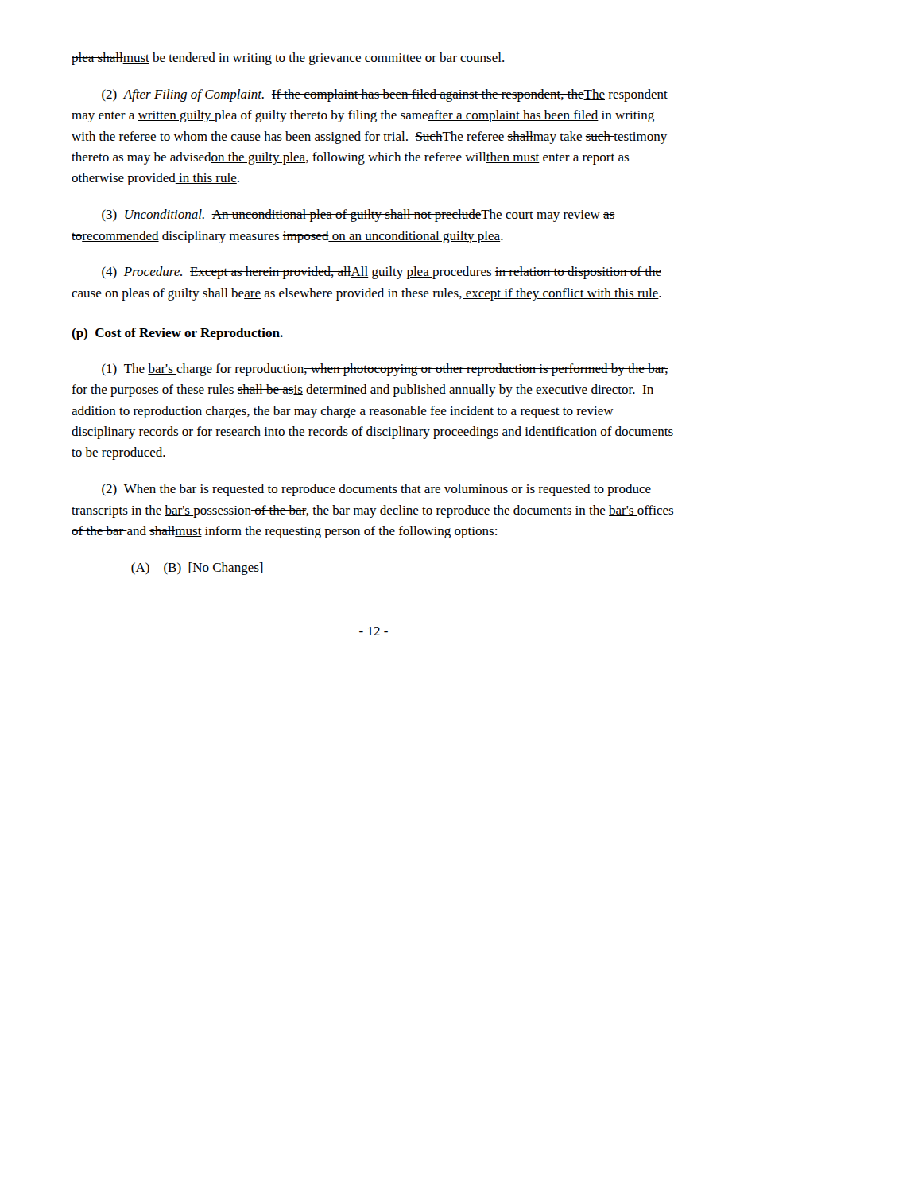plea shall must be tendered in writing to the grievance committee or bar counsel.
(2) After Filing of Complaint. If the complaint has been filed against the respondent, the The respondent may enter a written guilty plea of guilty thereto by filing the same after a complaint has been filed in writing with the referee to whom the cause has been assigned for trial. Such The referee shall may take such testimony thereto as may be advised on the guilty plea, following which the referee will then must enter a report as otherwise provided in this rule.
(3) Unconditional. An unconditional plea of guilty shall not preclude The court may review as to recommended disciplinary measures imposed on an unconditional guilty plea.
(4) Procedure. Except as herein provided, all All guilty plea procedures in relation to disposition of the cause on pleas of guilty shall be are as elsewhere provided in these rules, except if they conflict with this rule.
(p) Cost of Review or Reproduction.
(1) The bar's charge for reproduction, when photocopying or other reproduction is performed by the bar, for the purposes of these rules shall be as is determined and published annually by the executive director. In addition to reproduction charges, the bar may charge a reasonable fee incident to a request to review disciplinary records or for research into the records of disciplinary proceedings and identification of documents to be reproduced.
(2) When the bar is requested to reproduce documents that are voluminous or is requested to produce transcripts in the bar's possession of the bar, the bar may decline to reproduce the documents in the bar's offices of the bar and shall must inform the requesting person of the following options:
(A) – (B) [No Changes]
- 12 -